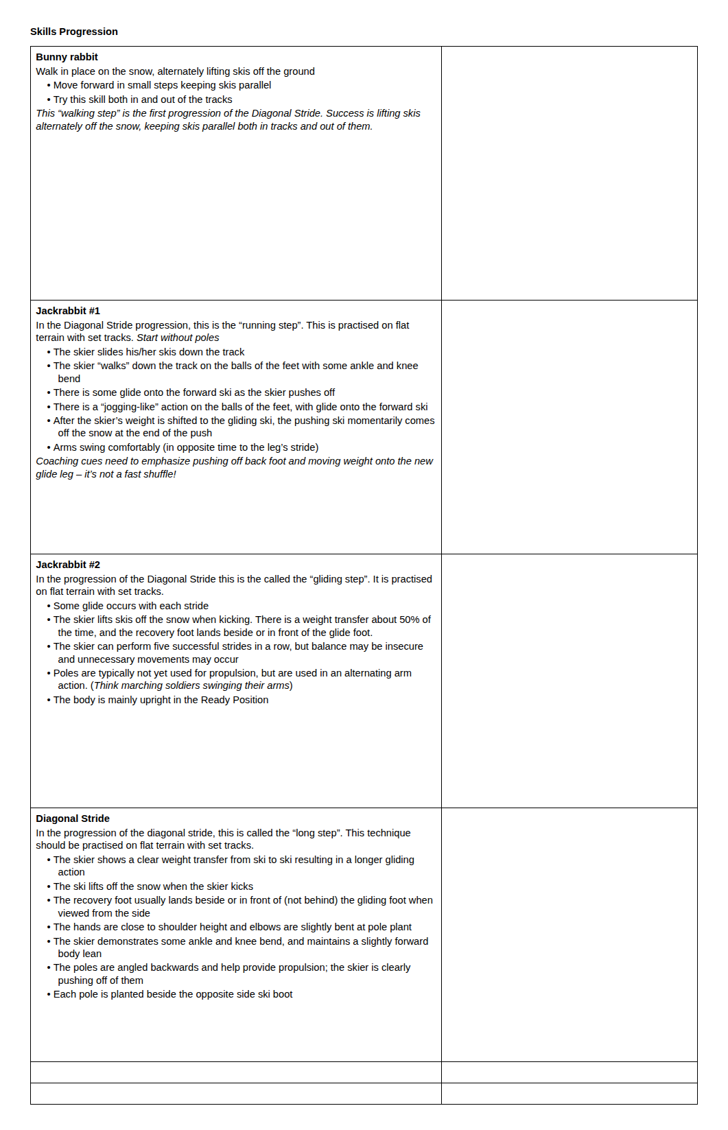Skills Progression
| Bunny rabbit Walk in place on the snow, alternately lifting skis off the ground Move forward in small steps keeping skis parallel Try this skill both in and out of the tracks This “walking step” is the first progression of the Diagonal Stride. Success is lifting skis alternately off the snow, keeping skis parallel both in tracks and out of them. | |
| Jackrabbit #1 In the Diagonal Stride progression, this is the “running step”. This is practised on flat terrain with set tracks. Start without poles The skier slides his/her skis down the track The skier “walks” down the track on the balls of the feet with some ankle and knee bend There is some glide onto the forward ski as the skier pushes off There is a “jogging-like” action on the balls of the feet, with glide onto the forward ski After the skier’s weight is shifted to the gliding ski, the pushing ski momentarily comes off the snow at the end of the push Arms swing comfortably (in opposite time to the leg’s stride) Coaching cues need to emphasize pushing off back foot and moving weight onto the new glide leg – it’s not a fast shuffle! | |
| Jackrabbit #2 In the progression of the Diagonal Stride this is the called the “gliding step”. It is practised on flat terrain with set tracks. Some glide occurs with each stride The skier lifts skis off the snow when kicking. There is a weight transfer about 50% of the time, and the recovery foot lands beside or in front of the glide foot. The skier can perform five successful strides in a row, but balance may be insecure and unnecessary movements may occur Poles are typically not yet used for propulsion, but are used in an alternating arm action. ( Think marching soldiers swinging their arms ) The body is mainly upright in the Ready Position | |
| Diagonal Stride In the progression of the diagonal stride, this is called the “long step”. This technique should be practised on flat terrain with set tracks. The skier shows a clear weight transfer from ski to ski resulting in a longer gliding action The ski lifts off the snow when the skier kicks The recovery foot usually lands beside or in front of (not behind) the gliding foot when viewed from the side The hands are close to shoulder height and elbows are slightly bent at pole plant The skier demonstrates some ankle and knee bend, and maintains a slightly forward body lean The poles are angled backwards and help provide propulsion; the skier is clearly pushing off of them Each pole is planted beside the opposite side ski boot | |